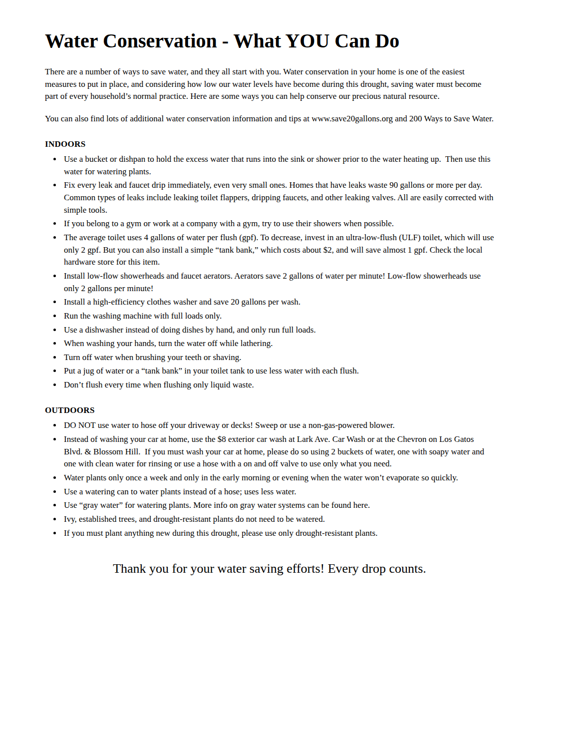Water Conservation - What YOU Can Do
There are a number of ways to save water, and they all start with you. Water conservation in your home is one of the easiest measures to put in place, and considering how low our water levels have become during this drought, saving water must become part of every household’s normal practice. Here are some ways you can help conserve our precious natural resource.
You can also find lots of additional water conservation information and tips at www.save20gallons.org and 200 Ways to Save Water.
INDOORS
Use a bucket or dishpan to hold the excess water that runs into the sink or shower prior to the water heating up. Then use this water for watering plants.
Fix every leak and faucet drip immediately, even very small ones. Homes that have leaks waste 90 gallons or more per day. Common types of leaks include leaking toilet flappers, dripping faucets, and other leaking valves. All are easily corrected with simple tools.
If you belong to a gym or work at a company with a gym, try to use their showers when possible.
The average toilet uses 4 gallons of water per flush (gpf). To decrease, invest in an ultra-low-flush (ULF) toilet, which will use only 2 gpf. But you can also install a simple “tank bank,” which costs about $2, and will save almost 1 gpf. Check the local hardware store for this item.
Install low-flow showerheads and faucet aerators. Aerators save 2 gallons of water per minute! Low-flow showerheads use only 2 gallons per minute!
Install a high-efficiency clothes washer and save 20 gallons per wash.
Run the washing machine with full loads only.
Use a dishwasher instead of doing dishes by hand, and only run full loads.
When washing your hands, turn the water off while lathering.
Turn off water when brushing your teeth or shaving.
Put a jug of water or a “tank bank” in your toilet tank to use less water with each flush.
Don’t flush every time when flushing only liquid waste.
OUTDOORS
DO NOT use water to hose off your driveway or decks! Sweep or use a non-gas-powered blower.
Instead of washing your car at home, use the $8 exterior car wash at Lark Ave. Car Wash or at the Chevron on Los Gatos Blvd. & Blossom Hill. If you must wash your car at home, please do so using 2 buckets of water, one with soapy water and one with clean water for rinsing or use a hose with a on and off valve to use only what you need.
Water plants only once a week and only in the early morning or evening when the water won’t evaporate so quickly.
Use a watering can to water plants instead of a hose; uses less water.
Use “gray water” for watering plants. More info on gray water systems can be found here.
Ivy, established trees, and drought-resistant plants do not need to be watered.
If you must plant anything new during this drought, please use only drought-resistant plants.
Thank you for your water saving efforts! Every drop counts.